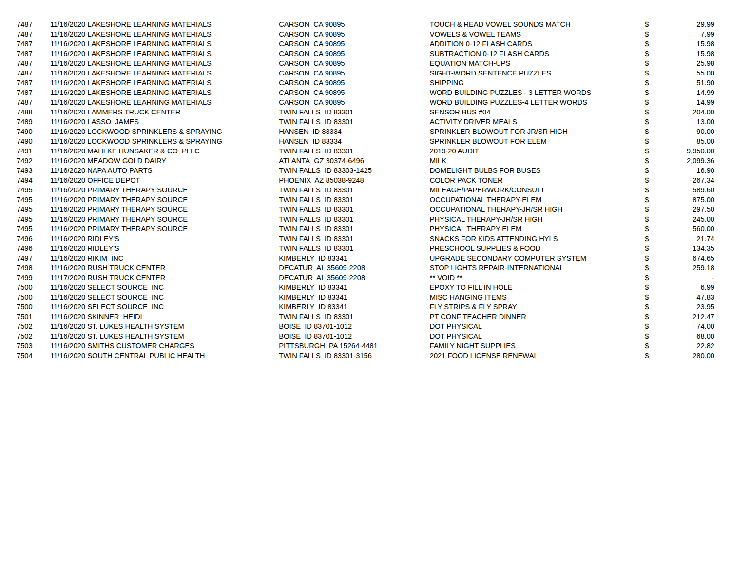| 7487 | 11/16/2020 LAKESHORE LEARNING MATERIALS | CARSON CA 90895 | TOUCH & READ VOWEL SOUNDS MATCH | $ | 29.99 |
| 7487 | 11/16/2020 LAKESHORE LEARNING MATERIALS | CARSON CA 90895 | VOWELS & VOWEL TEAMS | $ | 7.99 |
| 7487 | 11/16/2020 LAKESHORE LEARNING MATERIALS | CARSON CA 90895 | ADDITION 0-12 FLASH CARDS | $ | 15.98 |
| 7487 | 11/16/2020 LAKESHORE LEARNING MATERIALS | CARSON CA 90895 | SUBTRACTION 0-12 FLASH CARDS | $ | 15.98 |
| 7487 | 11/16/2020 LAKESHORE LEARNING MATERIALS | CARSON CA 90895 | EQUATION MATCH-UPS | $ | 25.98 |
| 7487 | 11/16/2020 LAKESHORE LEARNING MATERIALS | CARSON CA 90895 | SIGHT-WORD SENTENCE PUZZLES | $ | 55.00 |
| 7487 | 11/16/2020 LAKESHORE LEARNING MATERIALS | CARSON CA 90895 | SHIPPING | $ | 51.90 |
| 7487 | 11/16/2020 LAKESHORE LEARNING MATERIALS | CARSON CA 90895 | WORD BUILDING PUZZLES - 3 LETTER WORDS | $ | 14.99 |
| 7487 | 11/16/2020 LAKESHORE LEARNING MATERIALS | CARSON CA 90895 | WORD BUILDING PUZZLES-4 LETTER WORDS | $ | 14.99 |
| 7488 | 11/16/2020 LAMMERS TRUCK CENTER | TWIN FALLS ID 83301 | SENSOR BUS #04 | $ | 204.00 |
| 7489 | 11/16/2020 LASSO JAMES | TWIN FALLS ID 83301 | ACTIVITY DRIVER MEALS | $ | 13.00 |
| 7490 | 11/16/2020 LOCKWOOD SPRINKLERS & SPRAYING | HANSEN ID 83334 | SPRINKLER BLOWOUT FOR JR/SR HIGH | $ | 90.00 |
| 7490 | 11/16/2020 LOCKWOOD SPRINKLERS & SPRAYING | HANSEN ID 83334 | SPRINKLER BLOWOUT FOR ELEM | $ | 85.00 |
| 7491 | 11/16/2020 MAHLKE HUNSAKER & CO PLLC | TWIN FALLS ID 83301 | 2019-20 AUDIT | $ | 9,950.00 |
| 7492 | 11/16/2020 MEADOW GOLD DAIRY | ATLANTA GZ 30374-6496 | MILK | $ | 2,099.36 |
| 7493 | 11/16/2020 NAPA AUTO PARTS | TWIN FALLS ID 83303-1425 | DOMELIGHT BULBS FOR BUSES | $ | 16.90 |
| 7494 | 11/16/2020 OFFICE DEPOT | PHOENIX AZ 85038-9248 | COLOR PACK TONER | $ | 267.34 |
| 7495 | 11/16/2020 PRIMARY THERAPY SOURCE | TWIN FALLS ID 83301 | MILEAGE/PAPERWORK/CONSULT | $ | 589.60 |
| 7495 | 11/16/2020 PRIMARY THERAPY SOURCE | TWIN FALLS ID 83301 | OCCUPATIONAL THERAPY-ELEM | $ | 875.00 |
| 7495 | 11/16/2020 PRIMARY THERAPY SOURCE | TWIN FALLS ID 83301 | OCCUPATIONAL THERAPY-JR/SR HIGH | $ | 297.50 |
| 7495 | 11/16/2020 PRIMARY THERAPY SOURCE | TWIN FALLS ID 83301 | PHYSICAL THERAPY-JR/SR HIGH | $ | 245.00 |
| 7495 | 11/16/2020 PRIMARY THERAPY SOURCE | TWIN FALLS ID 83301 | PHYSICAL THERAPY-ELEM | $ | 560.00 |
| 7496 | 11/16/2020 RIDLEY'S | TWIN FALLS ID 83301 | SNACKS FOR KIDS ATTENDING HYLS | $ | 21.74 |
| 7496 | 11/16/2020 RIDLEY'S | TWIN FALLS ID 83301 | PRESCHOOL SUPPLIES & FOOD | $ | 134.35 |
| 7497 | 11/16/2020 RIKIM INC | KIMBERLY ID 83341 | UPGRADE SECONDARY COMPUTER SYSTEM | $ | 674.65 |
| 7498 | 11/16/2020 RUSH TRUCK CENTER | DECATUR AL 35609-2208 | STOP LIGHTS REPAIR-INTERNATIONAL | $ | 259.18 |
| 7499 | 11/17/2020 RUSH TRUCK CENTER | DECATUR AL 35609-2208 | ** VOID ** | $ | - |
| 7500 | 11/16/2020 SELECT SOURCE INC | KIMBERLY ID 83341 | EPOXY TO FILL IN HOLE | $ | 6.99 |
| 7500 | 11/16/2020 SELECT SOURCE INC | KIMBERLY ID 83341 | MISC HANGING ITEMS | $ | 47.83 |
| 7500 | 11/16/2020 SELECT SOURCE INC | KIMBERLY ID 83341 | FLY STRIPS & FLY SPRAY | $ | 23.95 |
| 7501 | 11/16/2020 SKINNER HEIDI | TWIN FALLS ID 83301 | PT CONF TEACHER DINNER | $ | 212.47 |
| 7502 | 11/16/2020 ST. LUKES HEALTH SYSTEM | BOISE ID 83701-1012 | DOT PHYSICAL | $ | 74.00 |
| 7502 | 11/16/2020 ST. LUKES HEALTH SYSTEM | BOISE ID 83701-1012 | DOT PHYSICAL | $ | 68.00 |
| 7503 | 11/16/2020 SMITHS CUSTOMER CHARGES | PITTSBURGH PA 15264-4481 | FAMILY NIGHT SUPPLIES | $ | 22.82 |
| 7504 | 11/16/2020 SOUTH CENTRAL PUBLIC HEALTH | TWIN FALLS ID 83301-3156 | 2021 FOOD LICENSE RENEWAL | $ | 280.00 |